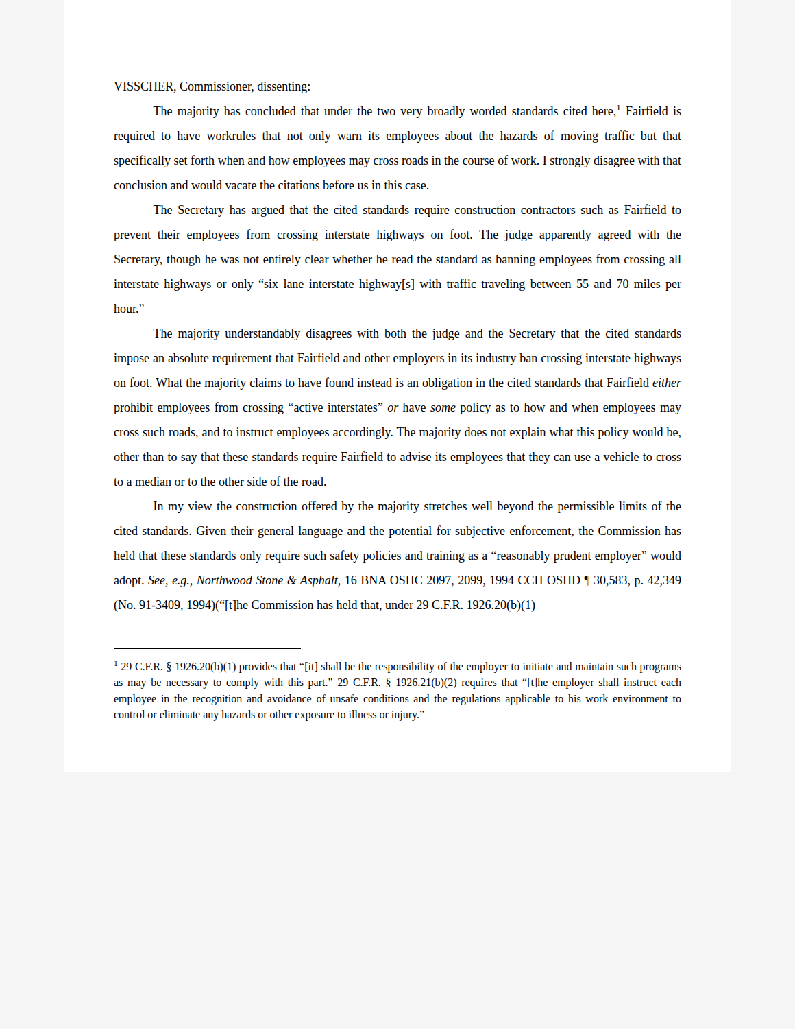VISSCHER, Commissioner, dissenting:
The majority has concluded that under the two very broadly worded standards cited here,1 Fairfield is required to have workrules that not only warn its employees about the hazards of moving traffic but that specifically set forth when and how employees may cross roads in the course of work. I strongly disagree with that conclusion and would vacate the citations before us in this case.
The Secretary has argued that the cited standards require construction contractors such as Fairfield to prevent their employees from crossing interstate highways on foot. The judge apparently agreed with the Secretary, though he was not entirely clear whether he read the standard as banning employees from crossing all interstate highways or only “six lane interstate highway[s] with traffic traveling between 55 and 70 miles per hour.”
The majority understandably disagrees with both the judge and the Secretary that the cited standards impose an absolute requirement that Fairfield and other employers in its industry ban crossing interstate highways on foot. What the majority claims to have found instead is an obligation in the cited standards that Fairfield either prohibit employees from crossing “active interstates” or have some policy as to how and when employees may cross such roads, and to instruct employees accordingly. The majority does not explain what this policy would be, other than to say that these standards require Fairfield to advise its employees that they can use a vehicle to cross to a median or to the other side of the road.
In my view the construction offered by the majority stretches well beyond the permissible limits of the cited standards. Given their general language and the potential for subjective enforcement, the Commission has held that these standards only require such safety policies and training as a “reasonably prudent employer” would adopt. See, e.g., Northwood Stone & Asphalt, 16 BNA OSHC 2097, 2099, 1994 CCH OSHD ¶ 30,583, p. 42,349 (No. 91-3409, 1994)(“[t]he Commission has held that, under 29 C.F.R. 1926.20(b)(1)
1 29 C.F.R. § 1926.20(b)(1) provides that “[it] shall be the responsibility of the employer to initiate and maintain such programs as may be necessary to comply with this part.” 29 C.F.R. § 1926.21(b)(2) requires that “[t]he employer shall instruct each employee in the recognition and avoidance of unsafe conditions and the regulations applicable to his work environment to control or eliminate any hazards or other exposure to illness or injury.”